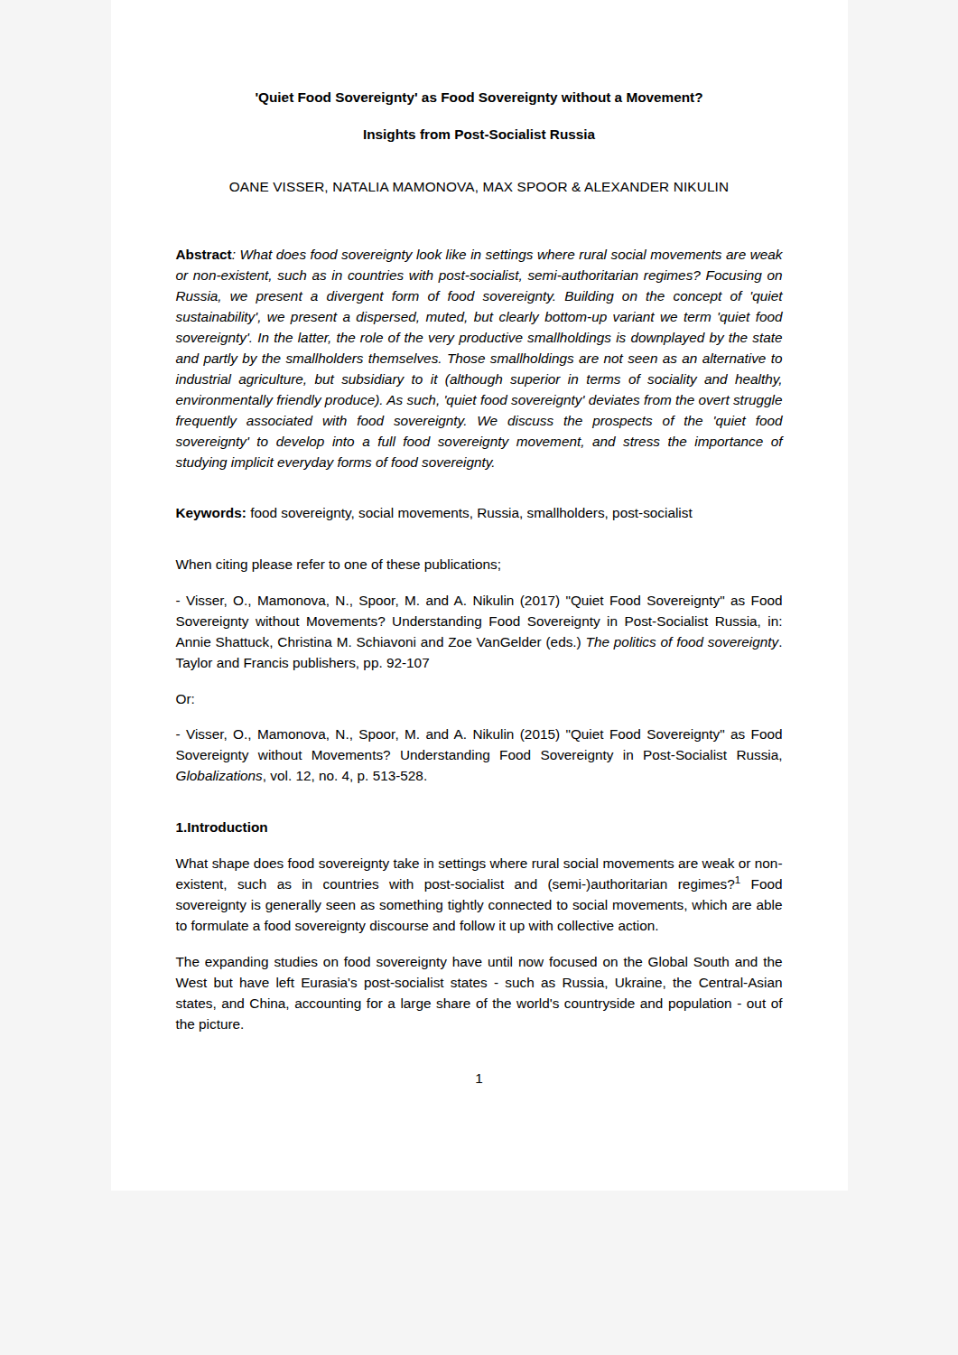'Quiet Food Sovereignty' as Food Sovereignty without a Movement?Insights from Post-Socialist Russia
OANE VISSER, NATALIA MAMONOVA, MAX SPOOR & ALEXANDER NIKULIN
Abstract: What does food sovereignty look like in settings where rural social movements are weak or non-existent, such as in countries with post-socialist, semi-authoritarian regimes? Focusing on Russia, we present a divergent form of food sovereignty. Building on the concept of 'quiet sustainability', we present a dispersed, muted, but clearly bottom-up variant we term 'quiet food sovereignty'. In the latter, the role of the very productive smallholdings is downplayed by the state and partly by the smallholders themselves. Those smallholdings are not seen as an alternative to industrial agriculture, but subsidiary to it (although superior in terms of sociality and healthy, environmentally friendly produce). As such, 'quiet food sovereignty' deviates from the overt struggle frequently associated with food sovereignty. We discuss the prospects of the 'quiet food sovereignty' to develop into a full food sovereignty movement, and stress the importance of studying implicit everyday forms of food sovereignty.
Keywords: food sovereignty, social movements, Russia, smallholders, post-socialist
When citing please refer to one of these publications;
- Visser, O., Mamonova, N., Spoor, M. and A. Nikulin (2017) "Quiet Food Sovereignty" as Food Sovereignty without Movements? Understanding Food Sovereignty in Post-Socialist Russia, in: Annie Shattuck, Christina M. Schiavoni and Zoe VanGelder (eds.) The politics of food sovereignty. Taylor and Francis publishers, pp. 92-107
Or:
- Visser, O., Mamonova, N., Spoor, M. and A. Nikulin (2015) "Quiet Food Sovereignty" as Food Sovereignty without Movements? Understanding Food Sovereignty in Post-Socialist Russia, Globalizations, vol. 12, no. 4, p. 513-528.
1.Introduction
What shape does food sovereignty take in settings where rural social movements are weak or non-existent, such as in countries with post-socialist and (semi-)authoritarian regimes?1 Food sovereignty is generally seen as something tightly connected to social movements, which are able to formulate a food sovereignty discourse and follow it up with collective action.
The expanding studies on food sovereignty have until now focused on the Global South and the West but have left Eurasia's post-socialist states - such as Russia, Ukraine, the Central-Asian states, and China, accounting for a large share of the world's countryside and population - out of the picture.
1